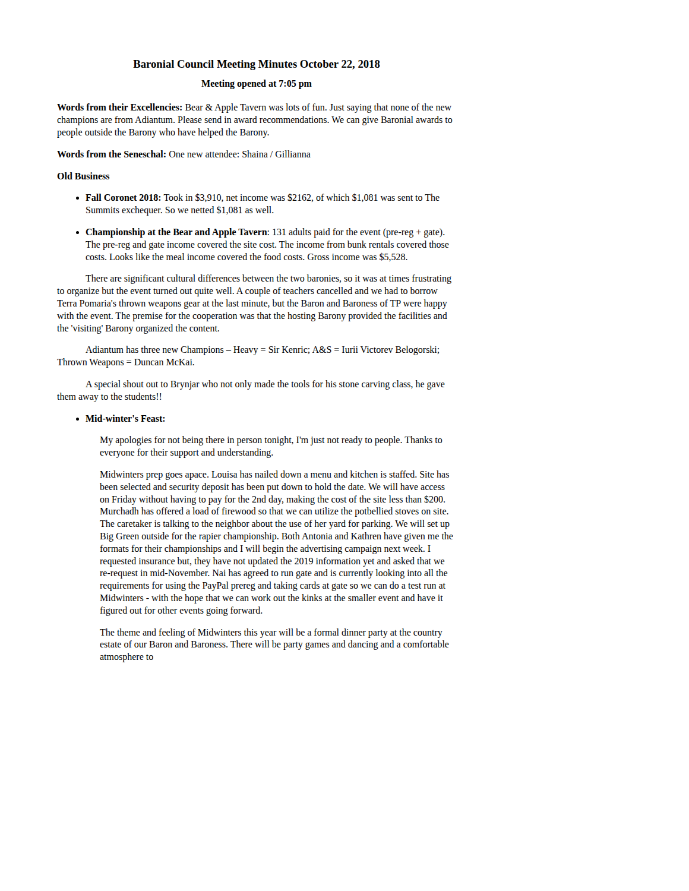Baronial Council Meeting Minutes October 22, 2018
Meeting opened at 7:05 pm
Words from their Excellencies: Bear & Apple Tavern was lots of fun. Just saying that none of the new champions are from Adiantum. Please send in award recommendations. We can give Baronial awards to people outside the Barony who have helped the Barony.
Words from the Seneschal: One new attendee: Shaina / Gillianna
Old Business
Fall Coronet 2018: Took in $3,910, net income was $2162, of which $1,081 was sent to The Summits exchequer. So we netted $1,081 as well.
Championship at the Bear and Apple Tavern: 131 adults paid for the event (pre-reg + gate). The pre-reg and gate income covered the site cost. The income from bunk rentals covered those costs. Looks like the meal income covered the food costs. Gross income was $5,528.
There are significant cultural differences between the two baronies, so it was at times frustrating to organize but the event turned out quite well. A couple of teachers cancelled and we had to borrow Terra Pomaria's thrown weapons gear at the last minute, but the Baron and Baroness of TP were happy with the event. The premise for the cooperation was that the hosting Barony provided the facilities and the 'visiting' Barony organized the content.
Adiantum has three new Champions – Heavy = Sir Kenric; A&S = Iurii Victorev Belogorski; Thrown Weapons = Duncan McKai.
A special shout out to Brynjar who not only made the tools for his stone carving class, he gave them away to the students!!
Mid-winter's Feast:
My apologies for not being there in person tonight, I'm just not ready to people. Thanks to everyone for their support and understanding.
Midwinters prep goes apace. Louisa has nailed down a menu and kitchen is staffed. Site has been selected and security deposit has been put down to hold the date. We will have access on Friday without having to pay for the 2nd day, making the cost of the site less than $200. Murchadh has offered a load of firewood so that we can utilize the potbellied stoves on site. The caretaker is talking to the neighbor about the use of her yard for parking. We will set up Big Green outside for the rapier championship. Both Antonia and Kathren have given me the formats for their championships and I will begin the advertising campaign next week. I requested insurance but, they have not updated the 2019 information yet and asked that we re-request in mid-November. Nai has agreed to run gate and is currently looking into all the requirements for using the PayPal prereg and taking cards at gate so we can do a test run at Midwinters - with the hope that we can work out the kinks at the smaller event and have it figured out for other events going forward.
The theme and feeling of Midwinters this year will be a formal dinner party at the country estate of our Baron and Baroness. There will be party games and dancing and a comfortable atmosphere to